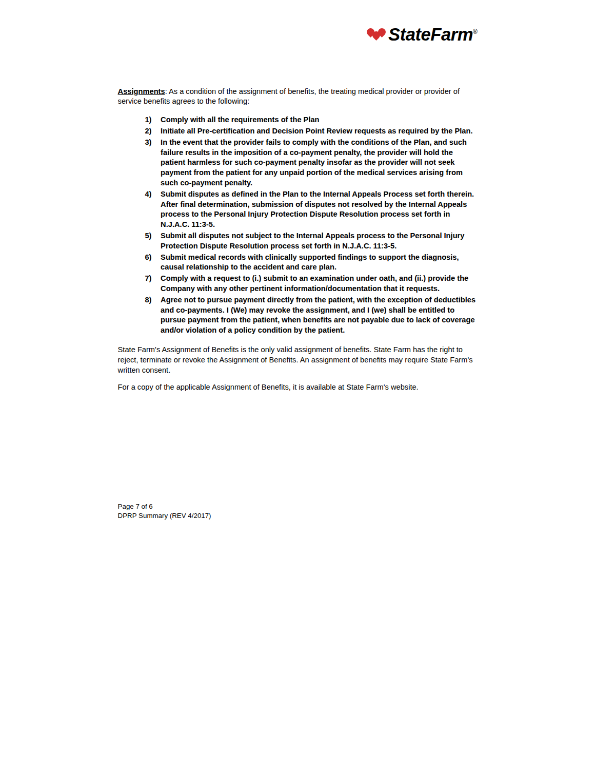StateFarm®
Assignments: As a condition of the assignment of benefits, the treating medical provider or provider of service benefits agrees to the following:
Comply with all the requirements of the Plan
Initiate all Pre-certification and Decision Point Review requests as required by the Plan.
In the event that the provider fails to comply with the conditions of the Plan, and such failure results in the imposition of a co-payment penalty, the provider will hold the patient harmless for such co-payment penalty insofar as the provider will not seek payment from the patient for any unpaid portion of the medical services arising from such co-payment penalty.
Submit disputes as defined in the Plan to the Internal Appeals Process set forth therein. After final determination, submission of disputes not resolved by the Internal Appeals process to the Personal Injury Protection Dispute Resolution process set forth in N.J.A.C. 11:3-5.
Submit all disputes not subject to the Internal Appeals process to the Personal Injury Protection Dispute Resolution process set forth in N.J.A.C. 11:3-5.
Submit medical records with clinically supported findings to support the diagnosis, causal relationship to the accident and care plan.
Comply with a request to (i.) submit to an examination under oath, and (ii.) provide the Company with any other pertinent information/documentation that it requests.
Agree not to pursue payment directly from the patient, with the exception of deductibles and co-payments. I (We) may revoke the assignment, and I (we) shall be entitled to pursue payment from the patient, when benefits are not payable due to lack of coverage and/or violation of a policy condition by the patient.
State Farm's Assignment of Benefits is the only valid assignment of benefits. State Farm has the right to reject, terminate or revoke the Assignment of Benefits. An assignment of benefits may require State Farm's written consent.
For a copy of the applicable Assignment of Benefits, it is available at State Farm's website.
Page 7 of 6
DPRP Summary (REV 4/2017)